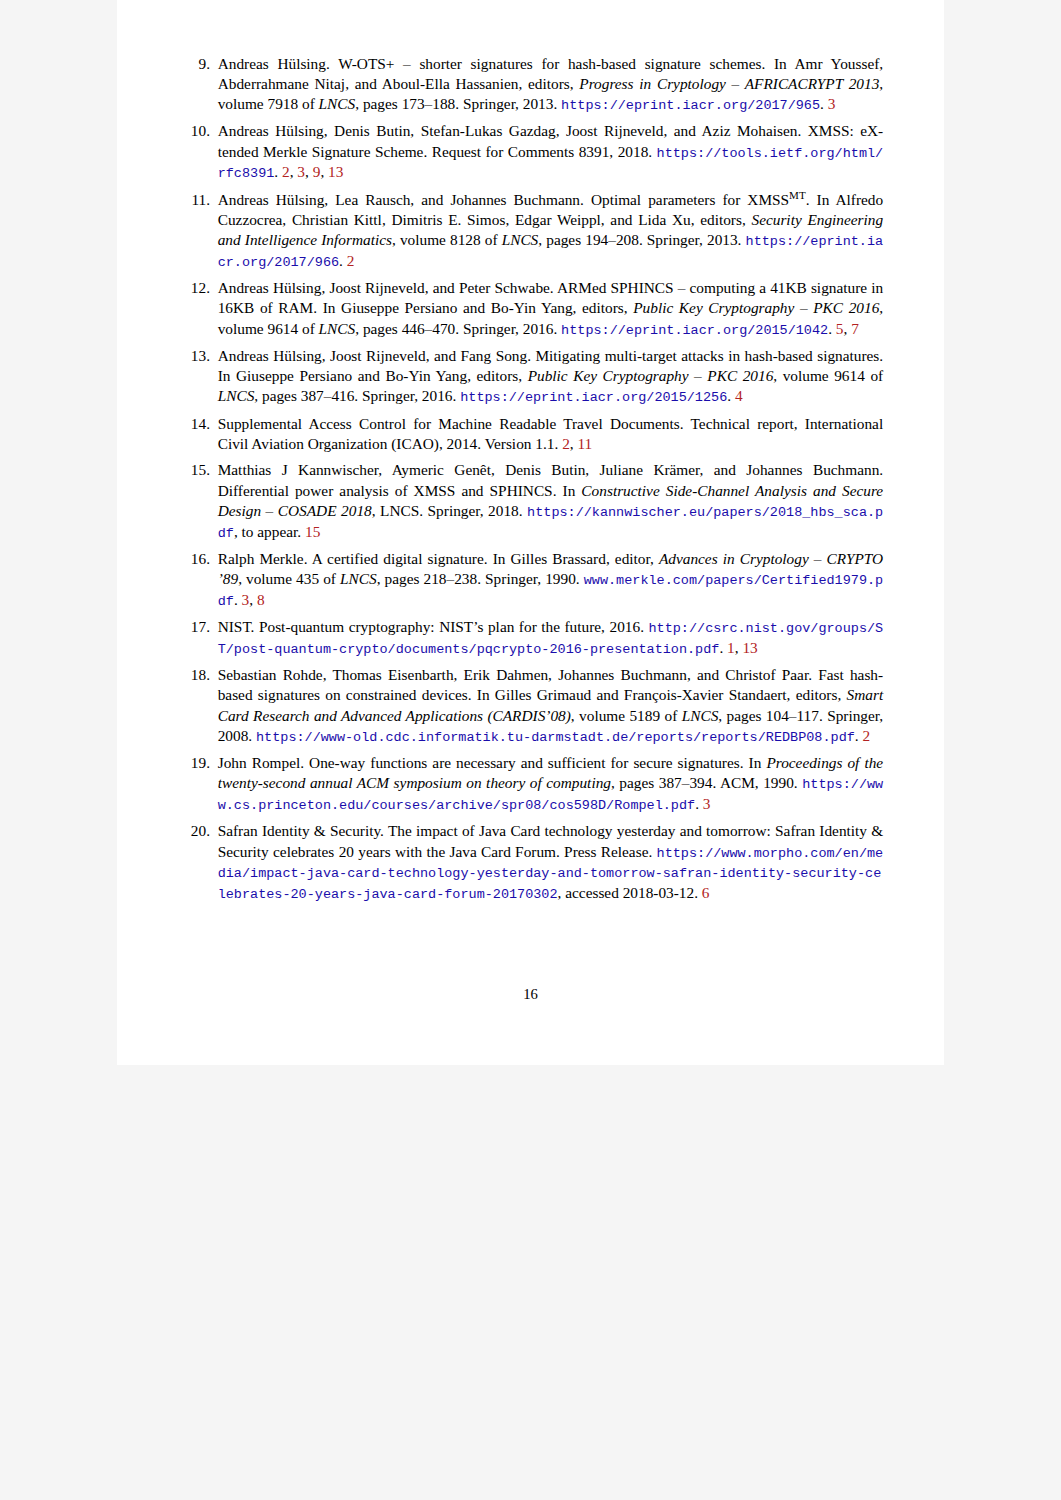9. Andreas Hülsing. W-OTS+ – shorter signatures for hash-based signature schemes. In Amr Youssef, Abderrahmane Nitaj, and Aboul-Ella Hassanien, editors, Progress in Cryptology – AFRICACRYPT 2013, volume 7918 of LNCS, pages 173–188. Springer, 2013. https://eprint.iacr.org/2017/965. 3
10. Andreas Hülsing, Denis Butin, Stefan-Lukas Gazdag, Joost Rijneveld, and Aziz Mohaisen. XMSS: eXtended Merkle Signature Scheme. Request for Comments 8391, 2018. https://tools.ietf.org/html/rfc8391. 2, 3, 9, 13
11. Andreas Hülsing, Lea Rausch, and Johannes Buchmann. Optimal parameters for XMSSMT. In Alfredo Cuzzocrea, Christian Kittl, Dimitris E. Simos, Edgar Weippl, and Lida Xu, editors, Security Engineering and Intelligence Informatics, volume 8128 of LNCS, pages 194–208. Springer, 2013. https://eprint.iacr.org/2017/966. 2
12. Andreas Hülsing, Joost Rijneveld, and Peter Schwabe. ARMed SPHINCS – computing a 41KB signature in 16KB of RAM. In Giuseppe Persiano and Bo-Yin Yang, editors, Public Key Cryptography – PKC 2016, volume 9614 of LNCS, pages 446–470. Springer, 2016. https://eprint.iacr.org/2015/1042. 5, 7
13. Andreas Hülsing, Joost Rijneveld, and Fang Song. Mitigating multi-target attacks in hash-based signatures. In Giuseppe Persiano and Bo-Yin Yang, editors, Public Key Cryptography – PKC 2016, volume 9614 of LNCS, pages 387–416. Springer, 2016. https://eprint.iacr.org/2015/1256. 4
14. Supplemental Access Control for Machine Readable Travel Documents. Technical report, International Civil Aviation Organization (ICAO), 2014. Version 1.1. 2, 11
15. Matthias J Kannwischer, Aymeric Genêt, Denis Butin, Juliane Krämer, and Johannes Buchmann. Differential power analysis of XMSS and SPHINCS. In Constructive Side-Channel Analysis and Secure Design – COSADE 2018, LNCS. Springer, 2018. https://kannwischer.eu/papers/2018_hbs_sca.pdf, to appear. 15
16. Ralph Merkle. A certified digital signature. In Gilles Brassard, editor, Advances in Cryptology – CRYPTO ’89, volume 435 of LNCS, pages 218–238. Springer, 1990. www.merkle.com/papers/Certified1979.pdf. 3, 8
17. NIST. Post-quantum cryptography: NIST’s plan for the future, 2016. http://csrc.nist.gov/groups/ST/post-quantum-crypto/documents/pqcrypto-2016-presentation.pdf. 1, 13
18. Sebastian Rohde, Thomas Eisenbarth, Erik Dahmen, Johannes Buchmann, and Christof Paar. Fast hash-based signatures on constrained devices. In Gilles Grimaud and François-Xavier Standaert, editors, Smart Card Research and Advanced Applications (CARDIS’08), volume 5189 of LNCS, pages 104–117. Springer, 2008. https://www-old.cdc.informatik.tu-darmstadt.de/reports/reports/REDBP08.pdf. 2
19. John Rompel. One-way functions are necessary and sufficient for secure signatures. In Proceedings of the twenty-second annual ACM symposium on theory of computing, pages 387–394. ACM, 1990. https://www.cs.princeton.edu/courses/archive/spr08/cos598D/Rompel.pdf. 3
20. Safran Identity & Security. The impact of Java Card technology yesterday and tomorrow: Safran Identity & Security celebrates 20 years with the Java Card Forum. Press Release. https://www.morpho.com/en/media/impact-java-card-technology-yesterday-and-tomorrow-safran-identity-security-celebrates-20-years-java-card-forum-20170302, accessed 2018-03-12. 6
16